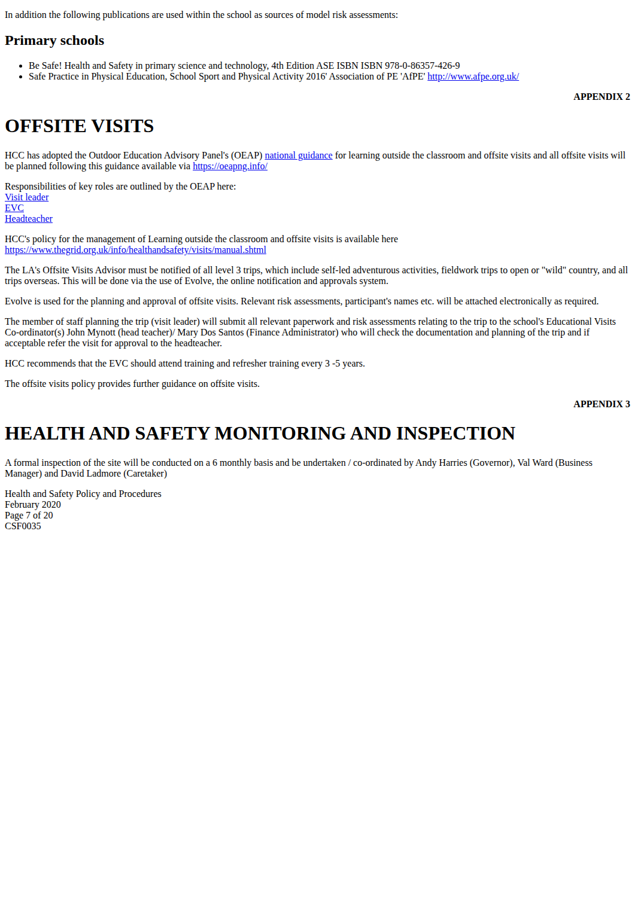In addition the following publications are used within the school as sources of model risk assessments:
Primary schools
Be Safe! Health and Safety in primary science and technology, 4th Edition ASE ISBN ISBN 978-0-86357-426-9
Safe Practice in Physical Education, School Sport and Physical Activity 2016' Association of PE 'AfPE' http://www.afpe.org.uk/
APPENDIX 2
OFFSITE VISITS
HCC has adopted the Outdoor Education Advisory Panel's (OEAP) national guidance for learning outside the classroom and offsite visits and all offsite visits will be planned following this guidance available via https://oeapng.info/
Responsibilities of key roles are outlined by the OEAP here:
Visit leader
EVC
Headteacher
HCC's policy for the management of Learning outside the classroom and offsite visits is available here https://www.thegrid.org.uk/info/healthandsafety/visits/manual.shtml
The LA's Offsite Visits Advisor must be notified of all level 3 trips, which include self-led adventurous activities, fieldwork trips to open or "wild" country, and all trips overseas. This will be done via the use of Evolve, the online notification and approvals system.
Evolve is used for the planning and approval of offsite visits. Relevant risk assessments, participant's names etc. will be attached electronically as required.
The member of staff planning the trip (visit leader) will submit all relevant paperwork and risk assessments relating to the trip to the school's Educational Visits Co-ordinator(s) John Mynott (head teacher)/ Mary Dos Santos (Finance Administrator) who will check the documentation and planning of the trip and if acceptable refer the visit for approval to the headteacher.
HCC recommends that the EVC should attend training and refresher training every 3 -5 years.
The offsite visits policy provides further guidance on offsite visits.
APPENDIX 3
HEALTH AND SAFETY MONITORING AND INSPECTION
A formal inspection of the site will be conducted on a 6 monthly basis and be undertaken / co-ordinated by Andy Harries (Governor), Val Ward (Business Manager) and David Ladmore (Caretaker)
Health and Safety Policy and Procedures
February 2020
Page 7 of 20
CSF0035